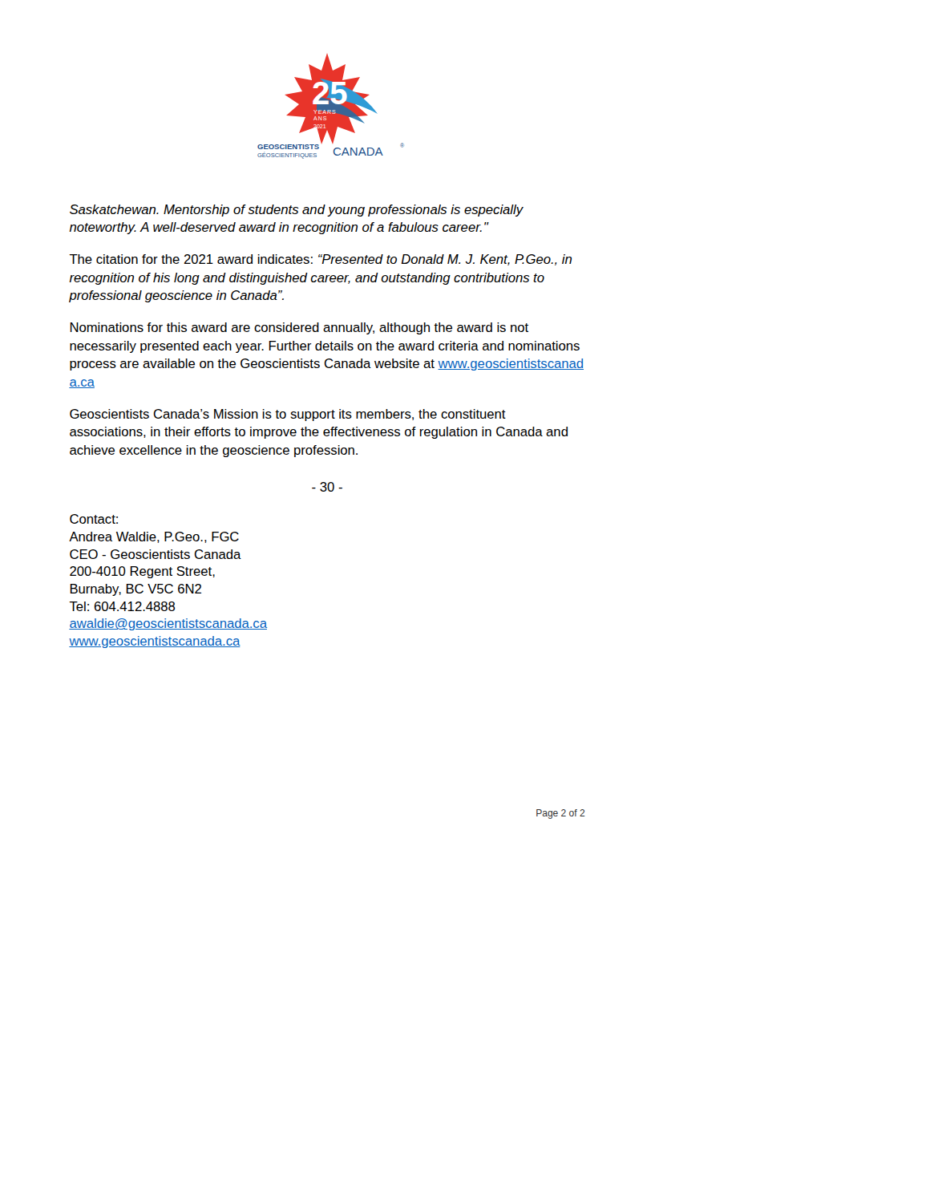25 YEARS ANS 2021 GEOSCIENTISTS GÉOSCIENTIFIQUES CANADA ®
Saskatchewan. Mentorship of students and young professionals is especially noteworthy. A well-deserved award in recognition of a fabulous career."
The citation for the 2021 award indicates: “Presented to Donald M. J. Kent, P.Geo., in recognition of his long and distinguished career, and outstanding contributions to professional geoscience in Canada”.
Nominations for this award are considered annually, although the award is not necessarily presented each year. Further details on the award criteria and nominations process are available on the Geoscientists Canada website at www.geoscientistscanada.ca
Geoscientists Canada’s Mission is to support its members, the constituent associations, in their efforts to improve the effectiveness of regulation in Canada and achieve excellence in the geoscience profession.
- 30 -
Contact:
Andrea Waldie, P.Geo., FGC
CEO - Geoscientists Canada
200-4010 Regent Street,
Burnaby, BC V5C 6N2
Tel: 604.412.4888
awaldie@geoscientistscanada.ca
www.geoscientistscanada.ca
Page 2 of 2